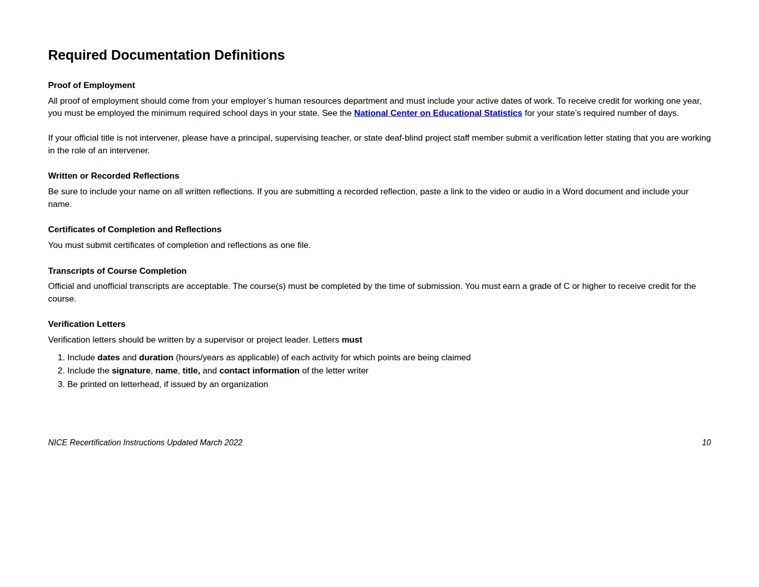Required Documentation Definitions
Proof of Employment
All proof of employment should come from your employer’s human resources department and must include your active dates of work. To receive credit for working one year, you must be employed the minimum required school days in your state. See the National Center on Educational Statistics for your state’s required number of days.
If your official title is not intervener, please have a principal, supervising teacher, or state deaf-blind project staff member submit a verification letter stating that you are working in the role of an intervener.
Written or Recorded Reflections
Be sure to include your name on all written reflections. If you are submitting a recorded reflection, paste a link to the video or audio in a Word document and include your name.
Certificates of Completion and Reflections
You must submit certificates of completion and reflections as one file.
Transcripts of Course Completion
Official and unofficial transcripts are acceptable. The course(s) must be completed by the time of submission. You must earn a grade of C or higher to receive credit for the course.
Verification Letters
Verification letters should be written by a supervisor or project leader. Letters must
Include dates and duration (hours/years as applicable) of each activity for which points are being claimed
Include the signature, name, title, and contact information of the letter writer
Be printed on letterhead, if issued by an organization
NICE Recertification Instructions Updated March 2022 10